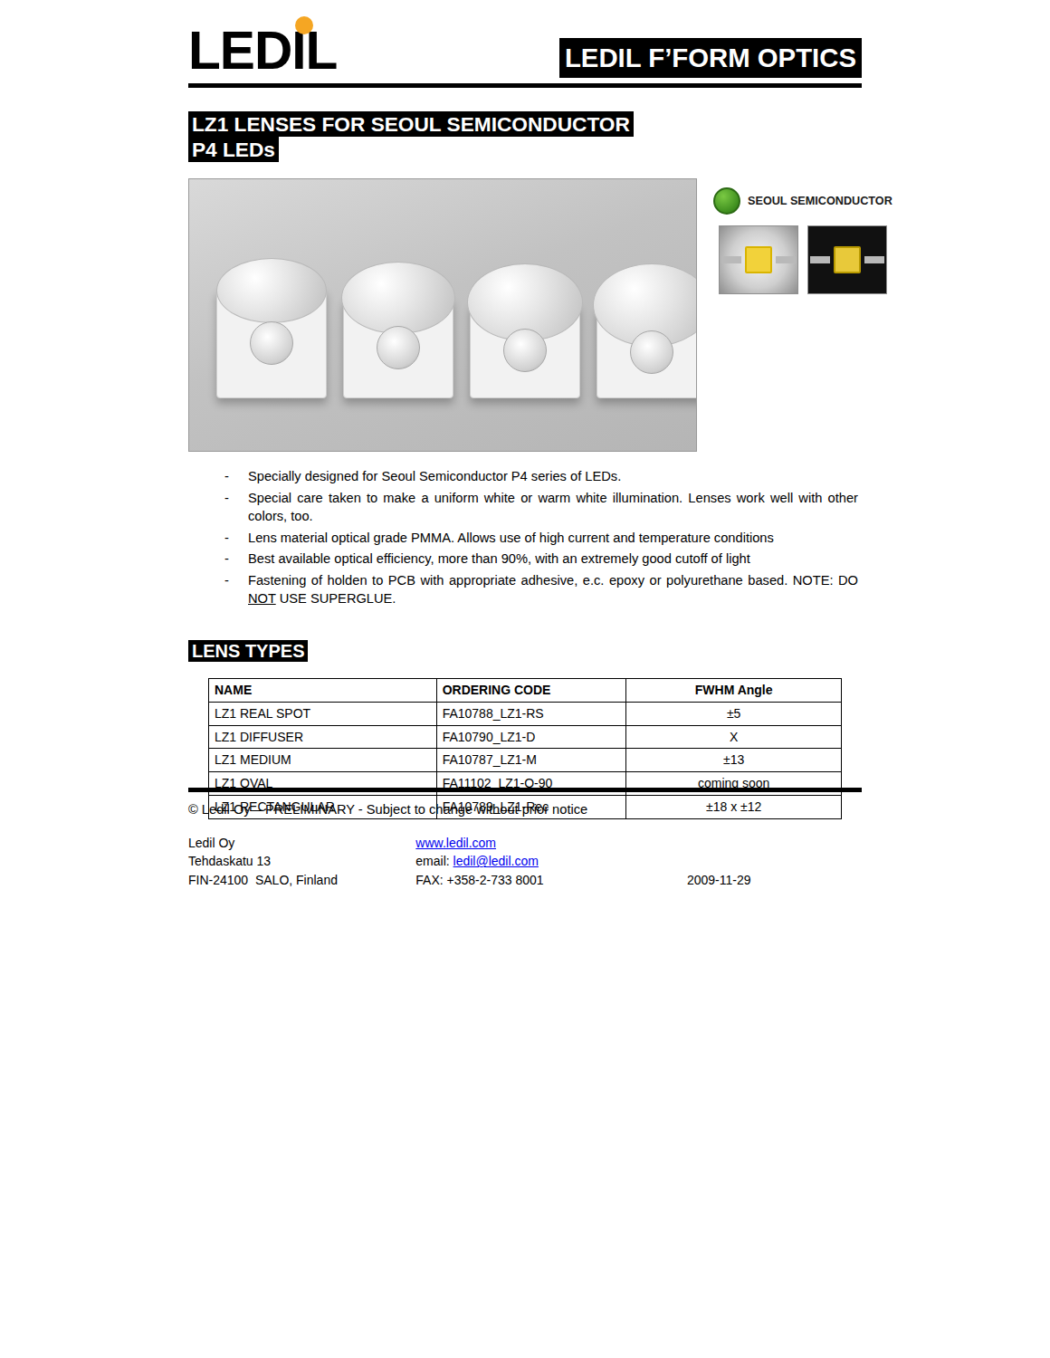LEDIL
LEDIL F’FORM OPTICS
LZ1 LENSES FOR SEOUL SEMICONDUCTOR
P4 LEDs
SEOUL SEMICONDUCTOR
Specially designed for Seoul Semiconductor P4 series of LEDs.
Special care taken to make a uniform white or warm white illumination. Lenses work well with other colors, too.
Lens material optical grade PMMA. Allows use of high current and temperature conditions
Best available optical efficiency, more than 90%, with an extremely good cutoff of light
Fastening of holden to PCB with appropriate adhesive, e.c. epoxy or polyurethane based. NOTE: DO NOT USE SUPERGLUE.
LENS TYPES
| NAME | ORDERING CODE | FWHM Angle |
| --- | --- | --- |
| LZ1 REAL SPOT | FA10788_LZ1-RS | ±5 |
| LZ1 DIFFUSER | FA10790_LZ1-D | X |
| LZ1 MEDIUM | FA10787_LZ1-M | ±13 |
| LZ1 OVAL | FA11102_LZ1-O-90 | coming soon |
| LZ1 RECTANGULAR | FA10789_LZ1-Rec | ±18 x ±12 |
© Ledil Oy – PRELIMINARY - Subject to change without prior notice
Ledil Oy
Tehdaskatu 13
FIN-24100 SALO, Finland
www.ledil.com
email: ledil@ledil.com
FAX: +358-2-733 8001
2009-11-29